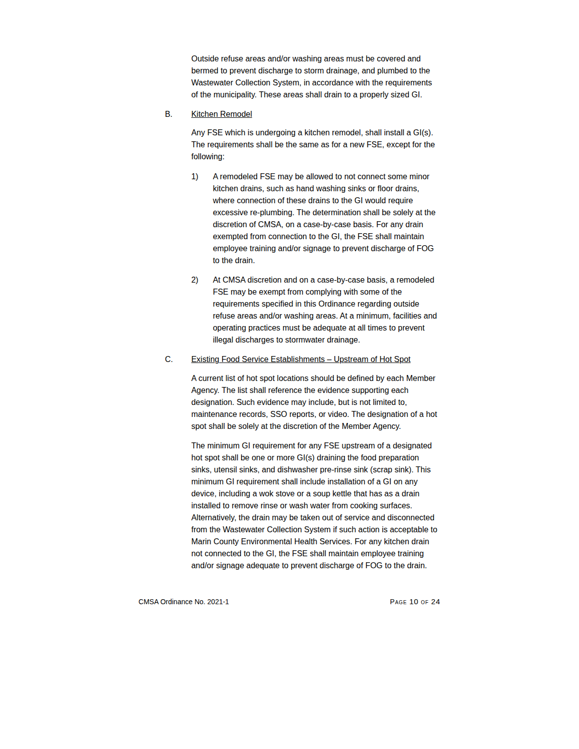Outside refuse areas and/or washing areas must be covered and bermed to prevent discharge to storm drainage, and plumbed to the Wastewater Collection System, in accordance with the requirements of the municipality. These areas shall drain to a properly sized GI.
B.
Kitchen Remodel
Any FSE which is undergoing a kitchen remodel, shall install a GI(s). The requirements shall be the same as for a new FSE, except for the following:
1)
A remodeled FSE may be allowed to not connect some minor kitchen drains, such as hand washing sinks or floor drains, where connection of these drains to the GI would require excessive re-plumbing. The determination shall be solely at the discretion of CMSA, on a case-by-case basis. For any drain exempted from connection to the GI, the FSE shall maintain employee training and/or signage to prevent discharge of FOG to the drain.
2)
At CMSA discretion and on a case-by-case basis, a remodeled FSE may be exempt from complying with some of the requirements specified in this Ordinance regarding outside refuse areas and/or washing areas. At a minimum, facilities and operating practices must be adequate at all times to prevent illegal discharges to stormwater drainage.
C.
Existing Food Service Establishments – Upstream of Hot Spot
A current list of hot spot locations should be defined by each Member Agency. The list shall reference the evidence supporting each designation. Such evidence may include, but is not limited to, maintenance records, SSO reports, or video. The designation of a hot spot shall be solely at the discretion of the Member Agency.
The minimum GI requirement for any FSE upstream of a designated hot spot shall be one or more GI(s) draining the food preparation sinks, utensil sinks, and dishwasher pre-rinse sink (scrap sink). This minimum GI requirement shall include installation of a GI on any device, including a wok stove or a soup kettle that has as a drain installed to remove rinse or wash water from cooking surfaces. Alternatively, the drain may be taken out of service and disconnected from the Wastewater Collection System if such action is acceptable to Marin County Environmental Health Services. For any kitchen drain not connected to the GI, the FSE shall maintain employee training and/or signage adequate to prevent discharge of FOG to the drain.
CMSA Ordinance No. 2021-1
Page 10 of 24